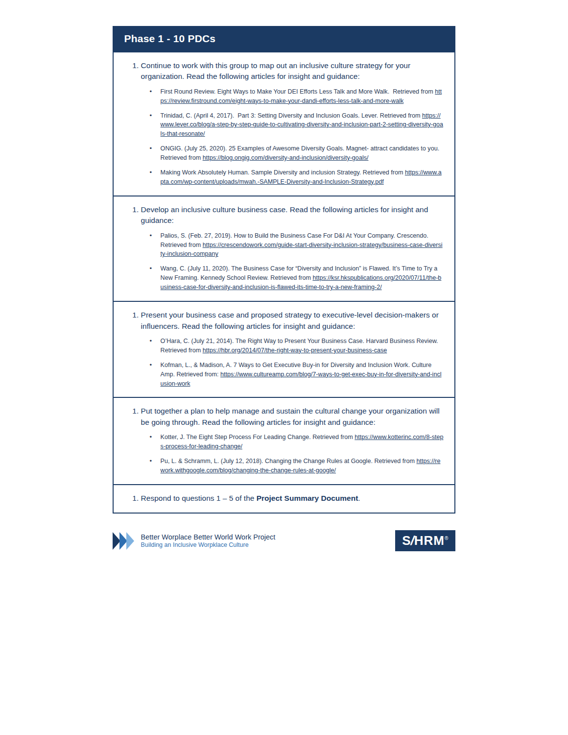Phase 1 - 10 PDCs
Continue to work with this group to map out an inclusive culture strategy for your organization. Read the following articles for insight and guidance:
First Round Review. Eight Ways to Make Your DEI Efforts Less Talk and More Walk. Retrieved from https://review.firstround.com/eight-ways-to-make-your-dandi-efforts-less-talk-and-more-walk
Trinidad, C. (April 4, 2017). Part 3: Setting Diversity and Inclusion Goals. Lever. Retrieved from https://www.lever.co/blog/a-step-by-step-guide-to-cultivating-diversity-and-inclusion-part-2-setting-diversity-goals-that-resonate/
ONGIG. (July 25, 2020). 25 Examples of Awesome Diversity Goals. Magnet- attract candidates to you. Retrieved from https://blog.ongig.com/diversity-and-inclusion/diversity-goals/
Making Work Absolutely Human. Sample Diversity and inclusion Strategy. Retrieved from https://www.apta.com/wp-content/uploads/mwah.-SAMPLE-Diversity-and-Inclusion-Strategy.pdf
Develop an inclusive culture business case. Read the following articles for insight and guidance:
Palios, S. (Feb. 27, 2019). How to Build the Business Case For D&I At Your Company. Crescendo. Retrieved from https://crescendowork.com/guide-start-diversity-inclusion-strategy/business-case-diversity-inclusion-company
Wang, C. (July 11, 2020). The Business Case for “Diversity and Inclusion” is Flawed. It’s Time to Try a New Framing. Kennedy School Review. Retrieved from https://ksr.hkspublications.org/2020/07/11/the-business-case-for-diversity-and-inclusion-is-flawed-its-time-to-try-a-new-framing-2/
Present your business case and proposed strategy to executive-level decision-makers or influencers. Read the following articles for insight and guidance:
O’Hara, C. (July 21, 2014). The Right Way to Present Your Business Case. Harvard Business Review. Retrieved from https://hbr.org/2014/07/the-right-way-to-present-your-business-case
Kofman, L., & Madison, A. 7 Ways to Get Executive Buy-in for Diversity and Inclusion Work. Culture Amp. Retrieved from: https://www.cultureamp.com/blog/7-ways-to-get-exec-buy-in-for-diversity-and-inclusion-work
Put together a plan to help manage and sustain the cultural change your organization will be going through. Read the following articles for insight and guidance:
Kotter, J. The Eight Step Process For Leading Change. Retrieved from https://www.kotterinc.com/8-steps-process-for-leading-change/
Pu, L. & Schramm, L. (July 12, 2018). Changing the Change Rules at Google. Retrieved from https://rework.withgoogle.com/blog/changing-the-change-rules-at-google/
Respond to questions 1 – 5 of the Project Summary Document.
Better Worplace Better World Work Project
Building an Inclusive Worpklace Culture
S/HRM®